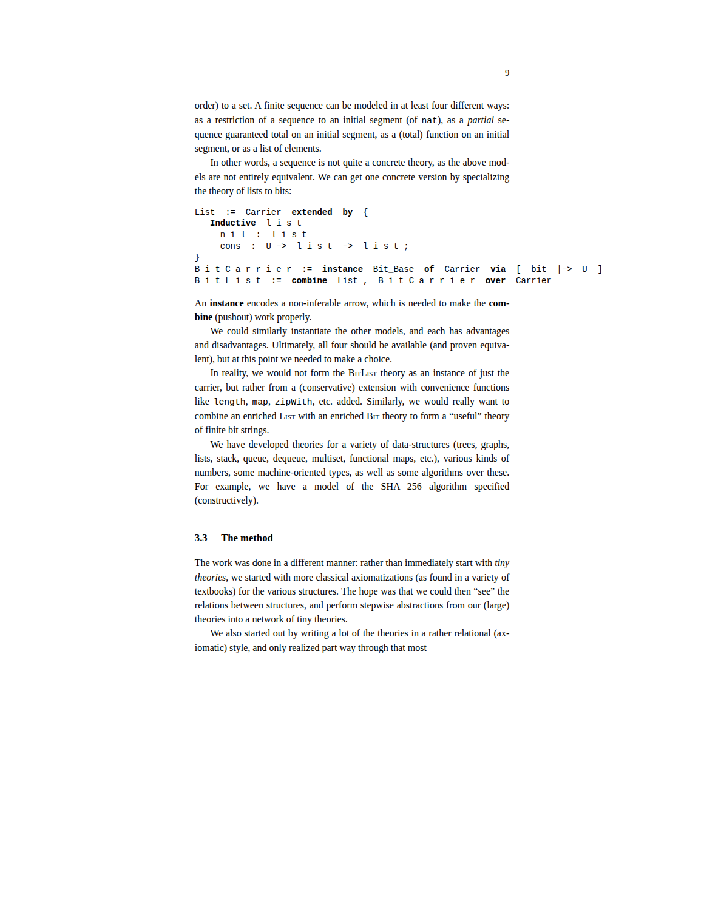9
order) to a set. A finite sequence can be modeled in at least four different ways: as a restriction of a sequence to an initial segment (of nat), as a partial sequence guaranteed total on an initial segment, as a (total) function on an initial segment, or as a list of elements.
In other words, a sequence is not quite a concrete theory, as the above models are not entirely equivalent. We can get one concrete version by specializing the theory of lists to bits:
List := Carrier extended by { Inductive l i s t n i l : l i s t cons : U −> l i s t −> l i s t ; } B i t C a r r i e r := instance Bit_Base of Carrier via [ bit |−> U ] B i t L i s t := combine List , B i t C a r r i e r over Carrier
An instance encodes a non-inferable arrow, which is needed to make the combine (pushout) work properly.
We could similarly instantiate the other models, and each has advantages and disadvantages. Ultimately, all four should be available (and proven equivalent), but at this point we needed to make a choice.
In reality, we would not form the BitList theory as an instance of just the carrier, but rather from a (conservative) extension with convenience functions like length, map, zipWith, etc. added. Similarly, we would really want to combine an enriched List with an enriched Bit theory to form a “useful” theory of finite bit strings.
We have developed theories for a variety of data-structures (trees, graphs, lists, stack, queue, dequeue, multiset, functional maps, etc.), various kinds of numbers, some machine-oriented types, as well as some algorithms over these. For example, we have a model of the SHA 256 algorithm specified (constructively).
3.3 The method
The work was done in a different manner: rather than immediately start with tiny theories, we started with more classical axiomatizations (as found in a variety of textbooks) for the various structures. The hope was that we could then “see” the relations between structures, and perform stepwise abstractions from our (large) theories into a network of tiny theories.
We also started out by writing a lot of the theories in a rather relational (axiomatic) style, and only realized part way through that most